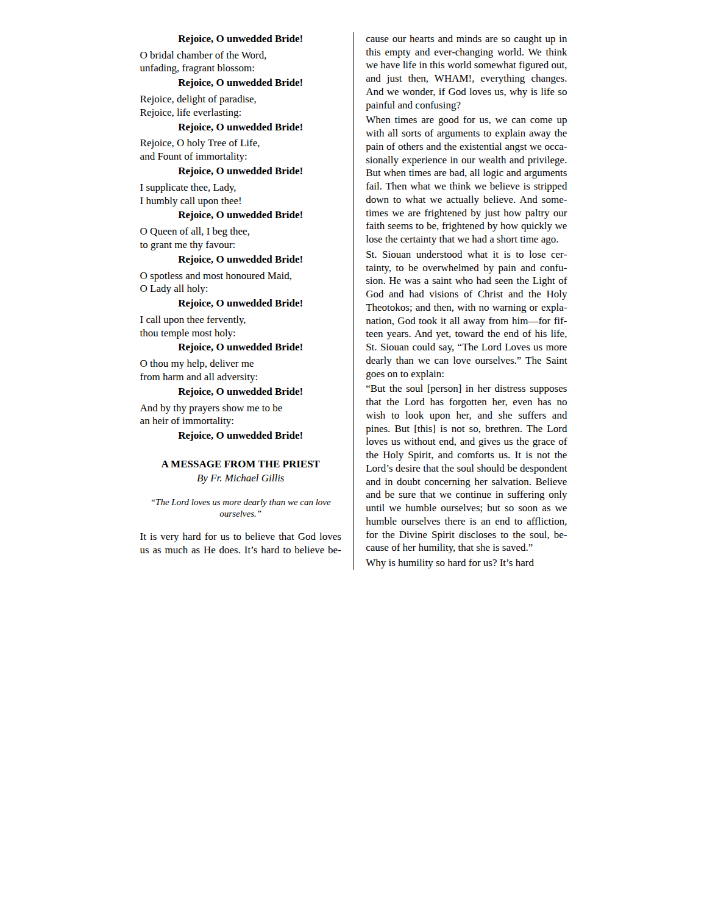Rejoice, O unwedded Bride!
O bridal chamber of the Word, unfading, fragrant blossom:
Rejoice, O unwedded Bride!
Rejoice, delight of paradise, Rejoice, life everlasting:
Rejoice, O unwedded Bride!
Rejoice, O holy Tree of Life, and Fount of immortality:
Rejoice, O unwedded Bride!
I supplicate thee, Lady, I humbly call upon thee!
Rejoice, O unwedded Bride!
O Queen of all, I beg thee, to grant me thy favour:
Rejoice, O unwedded Bride!
O spotless and most honoured Maid, O Lady all holy:
Rejoice, O unwedded Bride!
I call upon thee fervently, thou temple most holy:
Rejoice, O unwedded Bride!
O thou my help, deliver me from harm and all adversity:
Rejoice, O unwedded Bride!
And by thy prayers show me to be an heir of immortality:
Rejoice, O unwedded Bride!
A Message from the Priest
By Fr. Michael Gillis
“The Lord loves us more dearly than we can love ourselves.”
It is very hard for us to believe that God loves us as much as He does. It’s hard to believe because our hearts and minds are so caught up in this empty and ever-changing world. We think we have life in this world somewhat figured out, and just then, WHAM!, everything changes. And we wonder, if God loves us, why is life so painful and confusing?
When times are good for us, we can come up with all sorts of arguments to explain away the pain of others and the existential angst we occasionally experience in our wealth and privilege. But when times are bad, all logic and arguments fail. Then what we think we believe is stripped down to what we actually believe. And sometimes we are frightened by just how paltry our faith seems to be, frightened by how quickly we lose the certainty that we had a short time ago.
St. Siouan understood what it is to lose certainty, to be overwhelmed by pain and confusion. He was a saint who had seen the Light of God and had visions of Christ and the Holy Theotokos; and then, with no warning or explanation, God took it all away from him—for fifteen years. And yet, toward the end of his life, St. Siouan could say, “The Lord Loves us more dearly than we can love ourselves.” The Saint goes on to explain:
“But the soul [person] in her distress supposes that the Lord has forgotten her, even has no wish to look upon her, and she suffers and pines. But [this] is not so, brethren. The Lord loves us without end, and gives us the grace of the Holy Spirit, and comforts us. It is not the Lord’s desire that the soul should be despondent and in doubt concerning her salvation. Believe and be sure that we continue in suffering only until we humble ourselves; but so soon as we humble ourselves there is an end to affliction, for the Divine Spirit discloses to the soul, because of her humility, that she is saved.”
Why is humility so hard for us? It’s hard